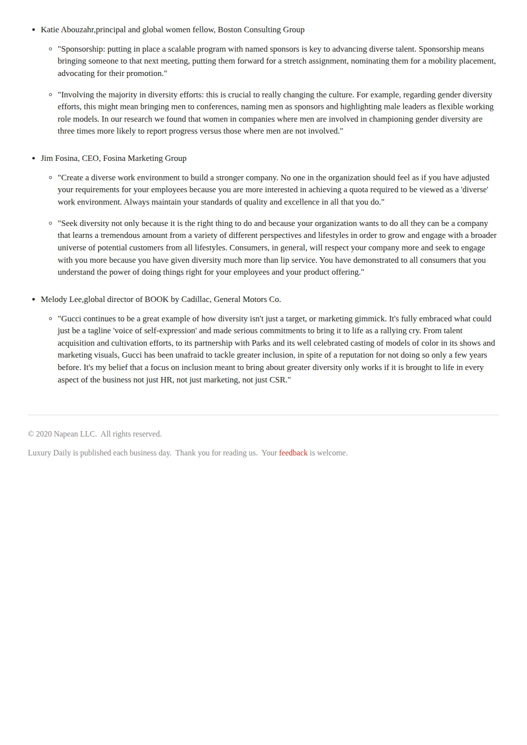Katie Abouzahr,principal and global women fellow, Boston Consulting Group
"Sponsorship: putting in place a scalable program with named sponsors is key to advancing diverse talent. Sponsorship means bringing someone to that next meeting, putting them forward for a stretch assignment, nominating them for a mobility placement, advocating for their promotion."
"Involving the majority in diversity efforts: this is crucial to really changing the culture. For example, regarding gender diversity efforts, this might mean bringing men to conferences, naming men as sponsors and highlighting male leaders as flexible working role models. In our research we found that women in companies where men are involved in championing gender diversity are three times more likely to report progress versus those where men are not involved."
Jim Fosina, CEO, Fosina Marketing Group
"Create a diverse work environment to build a stronger company. No one in the organization should feel as if you have adjusted your requirements for your employees because you are more interested in achieving a quota required to be viewed as a 'diverse' work environment. Always maintain your standards of quality and excellence in all that you do."
"Seek diversity not only because it is the right thing to do and because your organization wants to do all they can be a company that learns a tremendous amount from a variety of different perspectives and lifestyles in order to grow and engage with a broader universe of potential customers from all lifestyles. Consumers, in general, will respect your company more and seek to engage with you more because you have given diversity much more than lip service. You have demonstrated to all consumers that you understand the power of doing things right for your employees and your product offering."
Melody Lee,global director of BOOK by Cadillac, General Motors Co.
"Gucci continues to be a great example of how diversity isn't just a target, or marketing gimmick. It's fully embraced what could just be a tagline 'voice of self-expression' and made serious commitments to bring it to life as a rallying cry. From talent acquisition and cultivation efforts, to its partnership with Parks and its well celebrated casting of models of color in its shows and marketing visuals, Gucci has been unafraid to tackle greater inclusion, in spite of a reputation for not doing so only a few years before. It's my belief that a focus on inclusion meant to bring about greater diversity only works if it is brought to life in every aspect of the business not just HR, not just marketing, not just CSR."
© 2020 Napean LLC. All rights reserved.
Luxury Daily is published each business day. Thank you for reading us. Your feedback is welcome.